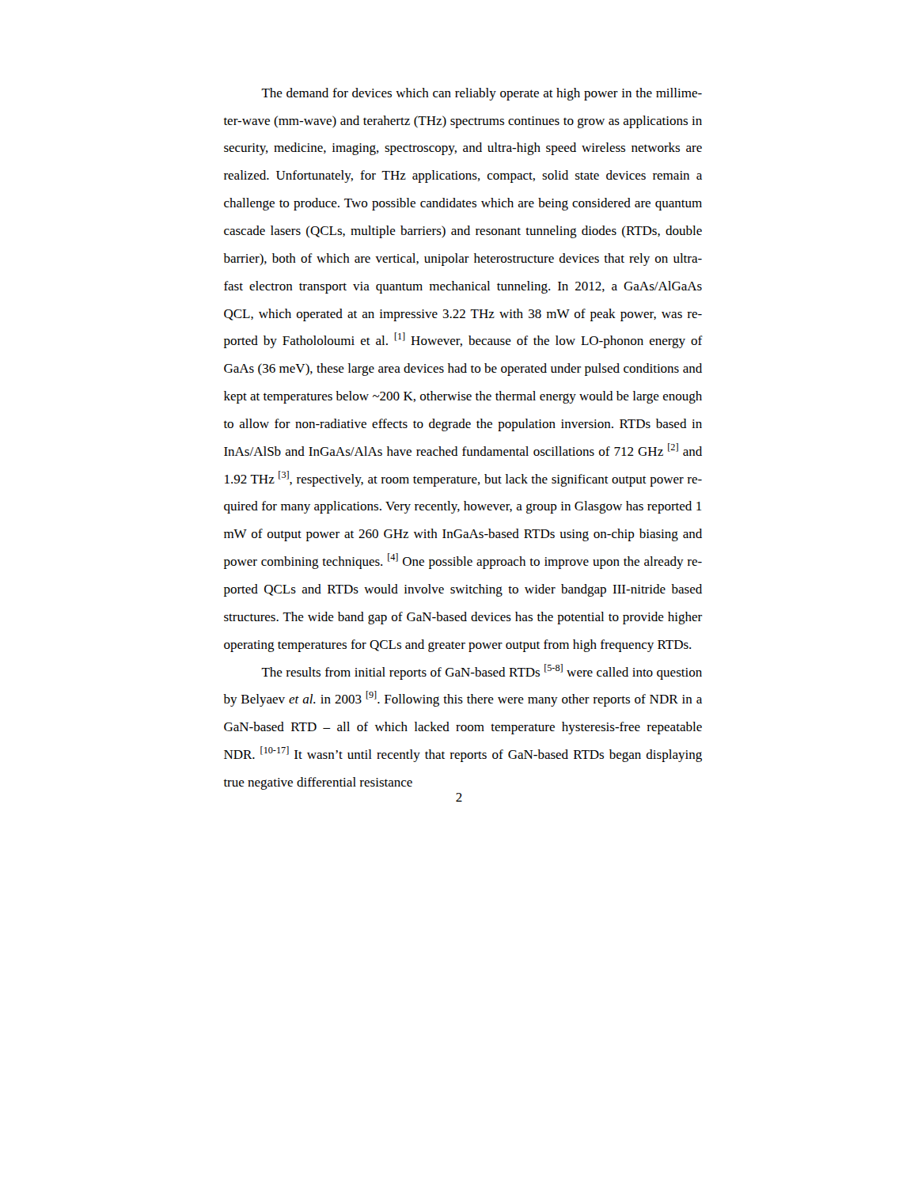The demand for devices which can reliably operate at high power in the millimeter-wave (mm-wave) and terahertz (THz) spectrums continues to grow as applications in security, medicine, imaging, spectroscopy, and ultra-high speed wireless networks are realized. Unfortunately, for THz applications, compact, solid state devices remain a challenge to produce. Two possible candidates which are being considered are quantum cascade lasers (QCLs, multiple barriers) and resonant tunneling diodes (RTDs, double barrier), both of which are vertical, unipolar heterostructure devices that rely on ultra-fast electron transport via quantum mechanical tunneling. In 2012, a GaAs/AlGaAs QCL, which operated at an impressive 3.22 THz with 38 mW of peak power, was reported by Fathololoumi et al. [1] However, because of the low LO-phonon energy of GaAs (36 meV), these large area devices had to be operated under pulsed conditions and kept at temperatures below ~200 K, otherwise the thermal energy would be large enough to allow for non-radiative effects to degrade the population inversion. RTDs based in InAs/AlSb and InGaAs/AlAs have reached fundamental oscillations of 712 GHz [2] and 1.92 THz [3], respectively, at room temperature, but lack the significant output power required for many applications. Very recently, however, a group in Glasgow has reported 1 mW of output power at 260 GHz with InGaAs-based RTDs using on-chip biasing and power combining techniques. [4] One possible approach to improve upon the already reported QCLs and RTDs would involve switching to wider bandgap III-nitride based structures. The wide band gap of GaN-based devices has the potential to provide higher operating temperatures for QCLs and greater power output from high frequency RTDs.
The results from initial reports of GaN-based RTDs [5-8] were called into question by Belyaev et al. in 2003 [9]. Following this there were many other reports of NDR in a GaN-based RTD – all of which lacked room temperature hysteresis-free repeatable NDR. [10-17] It wasn’t until recently that reports of GaN-based RTDs began displaying true negative differential resistance
2